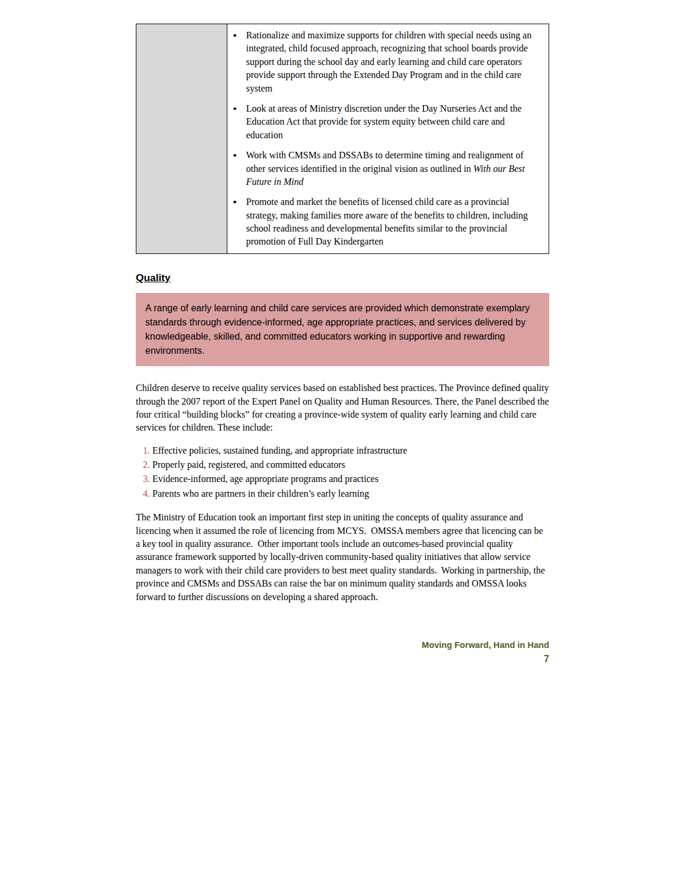| | Rationalize and maximize supports for children with special needs using an integrated, child focused approach, recognizing that school boards provide support during the school day and early learning and child care operators provide support through the Extended Day Program and in the child care system Look at areas of Ministry discretion under the Day Nurseries Act and the Education Act that provide for system equity between child care and education Work with CMSMs and DSSABs to determine timing and realignment of other services identified in the original vision as outlined in With our Best Future in Mind Promote and market the benefits of licensed child care as a provincial strategy, making families more aware of the benefits to children, including school readiness and developmental benefits similar to the provincial promotion of Full Day Kindergarten |
Quality
A range of early learning and child care services are provided which demonstrate exemplary standards through evidence-informed, age appropriate practices, and services delivered by knowledgeable, skilled, and committed educators working in supportive and rewarding environments.
Children deserve to receive quality services based on established best practices. The Province defined quality through the 2007 report of the Expert Panel on Quality and Human Resources. There, the Panel described the four critical “building blocks” for creating a province-wide system of quality early learning and child care services for children. These include:
Effective policies, sustained funding, and appropriate infrastructure
Properly paid, registered, and committed educators
Evidence-informed, age appropriate programs and practices
Parents who are partners in their children’s early learning
The Ministry of Education took an important first step in uniting the concepts of quality assurance and licencing when it assumed the role of licencing from MCYS. OMSSA members agree that licencing can be a key tool in quality assurance. Other important tools include an outcomes-based provincial quality assurance framework supported by locally-driven community-based quality initiatives that allow service managers to work with their child care providers to best meet quality standards. Working in partnership, the province and CMSMs and DSSABs can raise the bar on minimum quality standards and OMSSA looks forward to further discussions on developing a shared approach.
Moving Forward, Hand in Hand 7